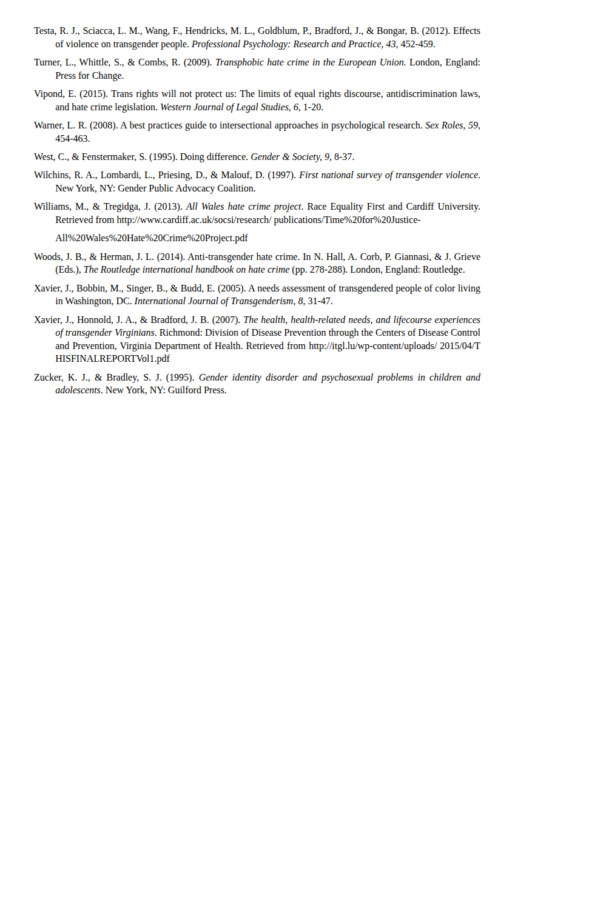Testa, R. J., Sciacca, L. M., Wang, F., Hendricks, M. L., Goldblum, P., Bradford, J., & Bongar, B. (2012). Effects of violence on transgender people. Professional Psychology: Research and Practice, 43, 452-459.
Turner, L., Whittle, S., & Combs, R. (2009). Transphobic hate crime in the European Union. London, England: Press for Change.
Vipond, E. (2015). Trans rights will not protect us: The limits of equal rights discourse, antidiscrimination laws, and hate crime legislation. Western Journal of Legal Studies, 6, 1-20.
Warner, L. R. (2008). A best practices guide to intersectional approaches in psychological research. Sex Roles, 59, 454-463.
West, C., & Fenstermaker, S. (1995). Doing difference. Gender & Society, 9, 8-37.
Wilchins, R. A., Lombardi, L., Priesing, D., & Malouf, D. (1997). First national survey of transgender violence. New York, NY: Gender Public Advocacy Coalition.
Williams, M., & Tregidga, J. (2013). All Wales hate crime project. Race Equality First and Cardiff University. Retrieved from http://www.cardiff.ac.uk/socsi/research/ publications/Time%20for%20Justice-
All%20Wales%20Hate%20Crime%20Project.pdf
Woods, J. B., & Herman, J. L. (2014). Anti-transgender hate crime. In N. Hall, A. Corb, P. Giannasi, & J. Grieve (Eds.), The Routledge international handbook on hate crime (pp. 278-288). London, England: Routledge.
Xavier, J., Bobbin, M., Singer, B., & Budd, E. (2005). A needs assessment of transgendered people of color living in Washington, DC. International Journal of Transgenderism, 8, 31-47.
Xavier, J., Honnold, J. A., & Bradford, J. B. (2007). The health, health-related needs, and lifecourse experiences of transgender Virginians. Richmond: Division of Disease Prevention through the Centers of Disease Control and Prevention, Virginia Department of Health. Retrieved from http://itgl.lu/wp-content/uploads/ 2015/04/THISFINALREPORTVol1.pdf
Zucker, K. J., & Bradley, S. J. (1995). Gender identity disorder and psychosexual problems in children and adolescents. New York, NY: Guilford Press.